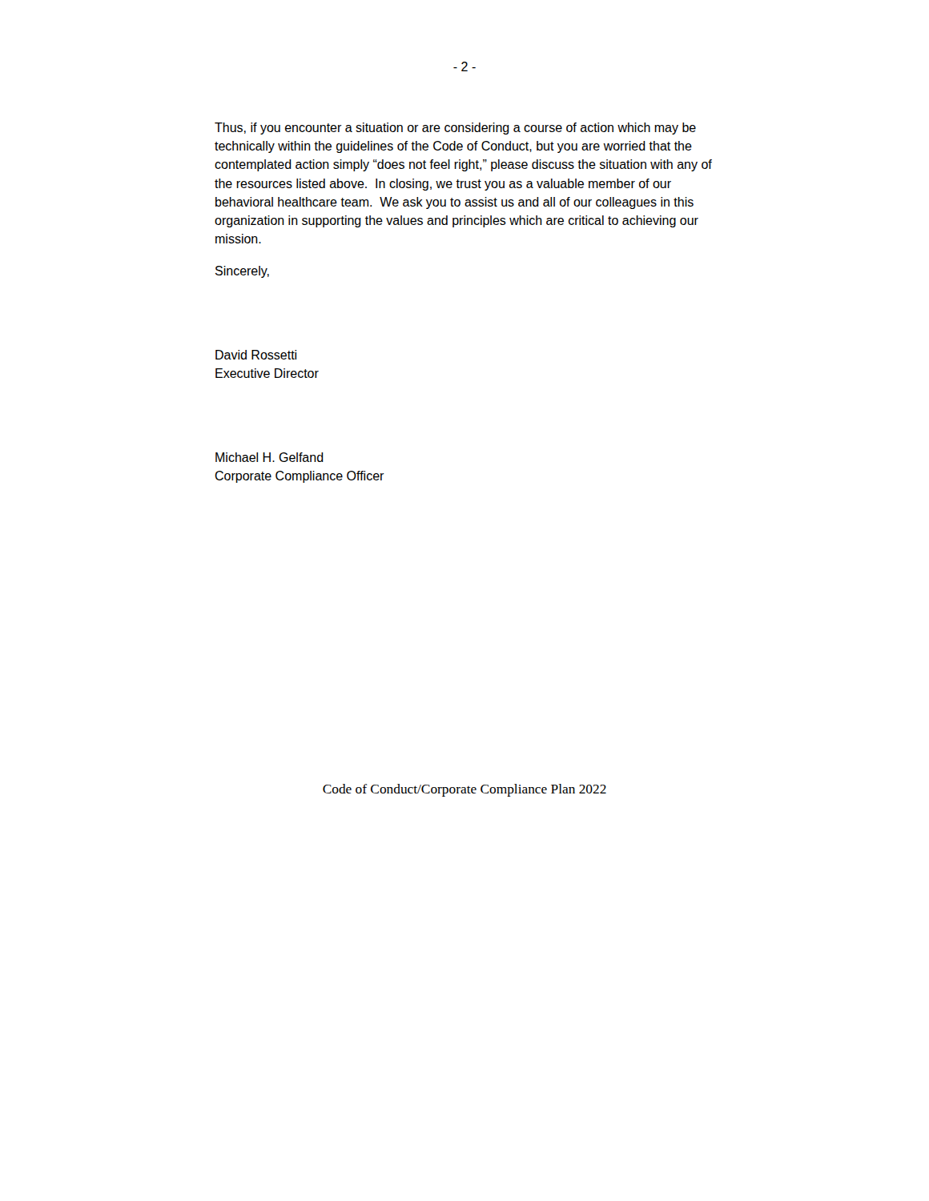- 2 -
Thus, if you encounter a situation or are considering a course of action which may be technically within the guidelines of the Code of Conduct, but you are worried that the contemplated action simply “does not feel right,” please discuss the situation with any of the resources listed above. In closing, we trust you as a valuable member of our behavioral healthcare team. We ask you to assist us and all of our colleagues in this organization in supporting the values and principles which are critical to achieving our mission.
Sincerely,
David Rossetti
Executive Director
Michael H. Gelfand
Corporate Compliance Officer
Code of Conduct/Corporate Compliance Plan 2022